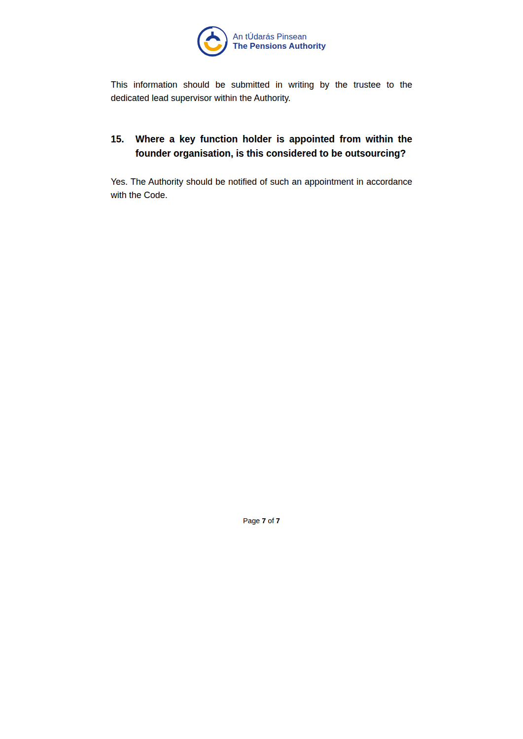An tÚdarás Pinsean
The Pensions Authority
This information should be submitted in writing by the trustee to the dedicated lead supervisor within the Authority.
15. Where a key function holder is appointed from within the founder organisation, is this considered to be outsourcing?
Yes. The Authority should be notified of such an appointment in accordance with the Code.
Page 7 of 7